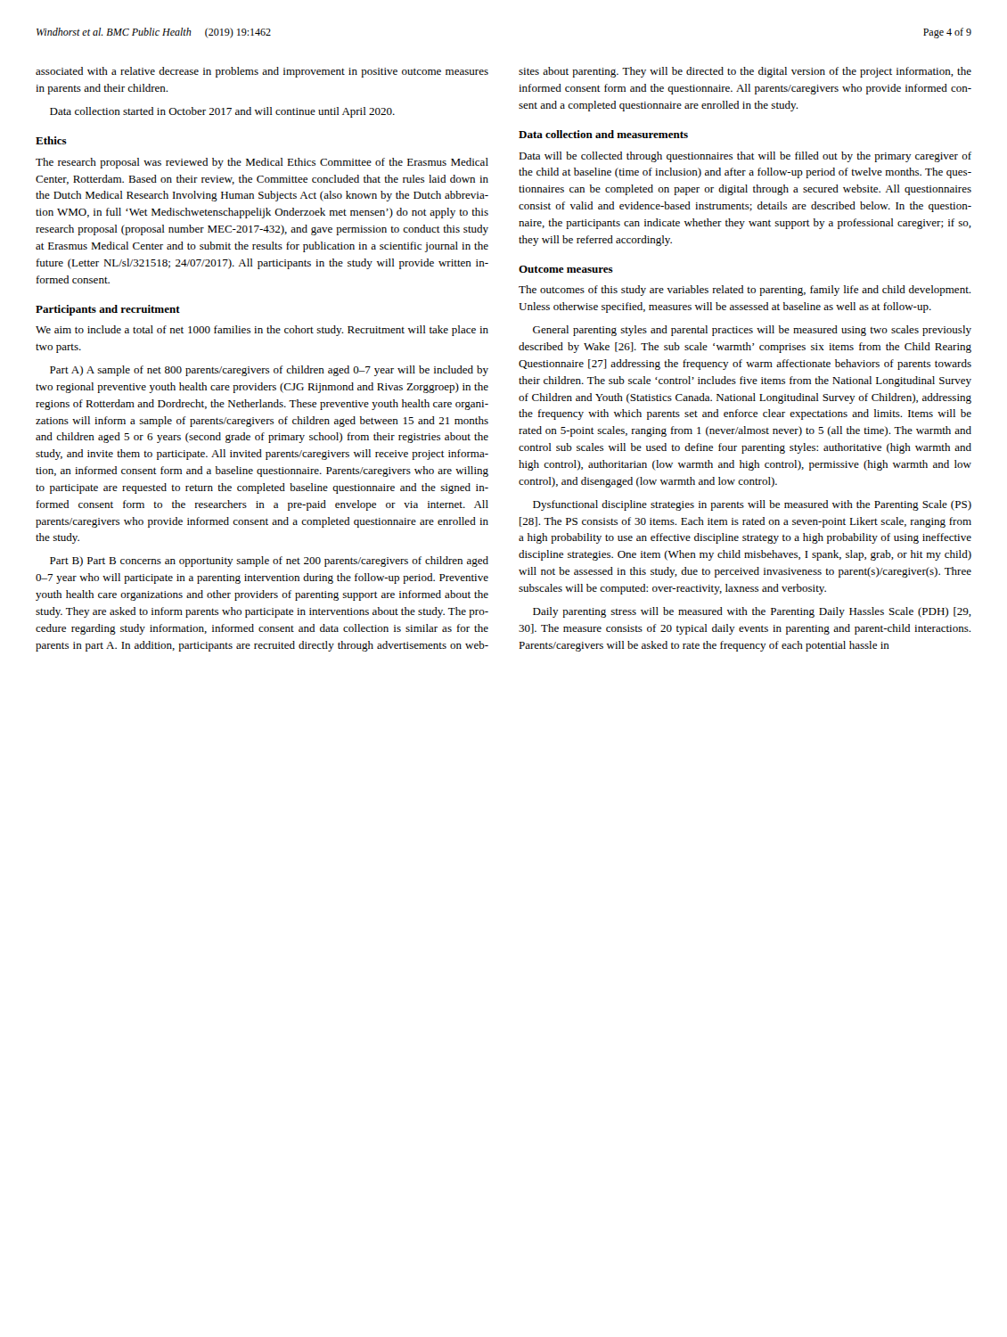Windhorst et al. BMC Public Health (2019) 19:1462
Page 4 of 9
associated with a relative decrease in problems and improvement in positive outcome measures in parents and their children.
Data collection started in October 2017 and will continue until April 2020.
Ethics
The research proposal was reviewed by the Medical Ethics Committee of the Erasmus Medical Center, Rotterdam. Based on their review, the Committee concluded that the rules laid down in the Dutch Medical Research Involving Human Subjects Act (also known by the Dutch abbreviation WMO, in full ‘Wet Medischwetenschappelijk Onderzoek met mensen’) do not apply to this research proposal (proposal number MEC-2017-432), and gave permission to conduct this study at Erasmus Medical Center and to submit the results for publication in a scientific journal in the future (Letter NL/sl/321518; 24/07/2017). All participants in the study will provide written informed consent.
Participants and recruitment
We aim to include a total of net 1000 families in the cohort study. Recruitment will take place in two parts.
Part A) A sample of net 800 parents/caregivers of children aged 0–7 year will be included by two regional preventive youth health care providers (CJG Rijnmond and Rivas Zorggroep) in the regions of Rotterdam and Dordrecht, the Netherlands. These preventive youth health care organizations will inform a sample of parents/caregivers of children aged between 15 and 21 months and children aged 5 or 6 years (second grade of primary school) from their registries about the study, and invite them to participate. All invited parents/caregivers will receive project information, an informed consent form and a baseline questionnaire. Parents/caregivers who are willing to participate are requested to return the completed baseline questionnaire and the signed informed consent form to the researchers in a pre-paid envelope or via internet. All parents/caregivers who provide informed consent and a completed questionnaire are enrolled in the study.
Part B) Part B concerns an opportunity sample of net 200 parents/caregivers of children aged 0–7 year who will participate in a parenting intervention during the follow-up period. Preventive youth health care organizations and other providers of parenting support are informed about the study. They are asked to inform parents who participate in interventions about the study. The procedure regarding study information, informed consent and data collection is similar as for the parents in part A. In addition, participants are recruited directly through advertisements on websites about parenting. They will be directed to the digital version of the project information, the informed consent form and the questionnaire. All parents/caregivers who provide informed consent and a completed questionnaire are enrolled in the study.
Data collection and measurements
Data will be collected through questionnaires that will be filled out by the primary caregiver of the child at baseline (time of inclusion) and after a follow-up period of twelve months. The questionnaires can be completed on paper or digital through a secured website. All questionnaires consist of valid and evidence-based instruments; details are described below. In the questionnaire, the participants can indicate whether they want support by a professional caregiver; if so, they will be referred accordingly.
Outcome measures
The outcomes of this study are variables related to parenting, family life and child development. Unless otherwise specified, measures will be assessed at baseline as well as at follow-up.
General parenting styles and parental practices will be measured using two scales previously described by Wake [26]. The sub scale ‘warmth’ comprises six items from the Child Rearing Questionnaire [27] addressing the frequency of warm affectionate behaviors of parents towards their children. The sub scale ‘control’ includes five items from the National Longitudinal Survey of Children and Youth (Statistics Canada. National Longitudinal Survey of Children), addressing the frequency with which parents set and enforce clear expectations and limits. Items will be rated on 5-point scales, ranging from 1 (never/almost never) to 5 (all the time). The warmth and control sub scales will be used to define four parenting styles: authoritative (high warmth and high control), authoritarian (low warmth and high control), permissive (high warmth and low control), and disengaged (low warmth and low control).
Dysfunctional discipline strategies in parents will be measured with the Parenting Scale (PS) [28]. The PS consists of 30 items. Each item is rated on a seven-point Likert scale, ranging from a high probability to use an effective discipline strategy to a high probability of using ineffective discipline strategies. One item (When my child misbehaves, I spank, slap, grab, or hit my child) will not be assessed in this study, due to perceived invasiveness to parent(s)/caregiver(s). Three subscales will be computed: over-reactivity, laxness and verbosity.
Daily parenting stress will be measured with the Parenting Daily Hassles Scale (PDH) [29, 30]. The measure consists of 20 typical daily events in parenting and parent-child interactions. Parents/caregivers will be asked to rate the frequency of each potential hassle in